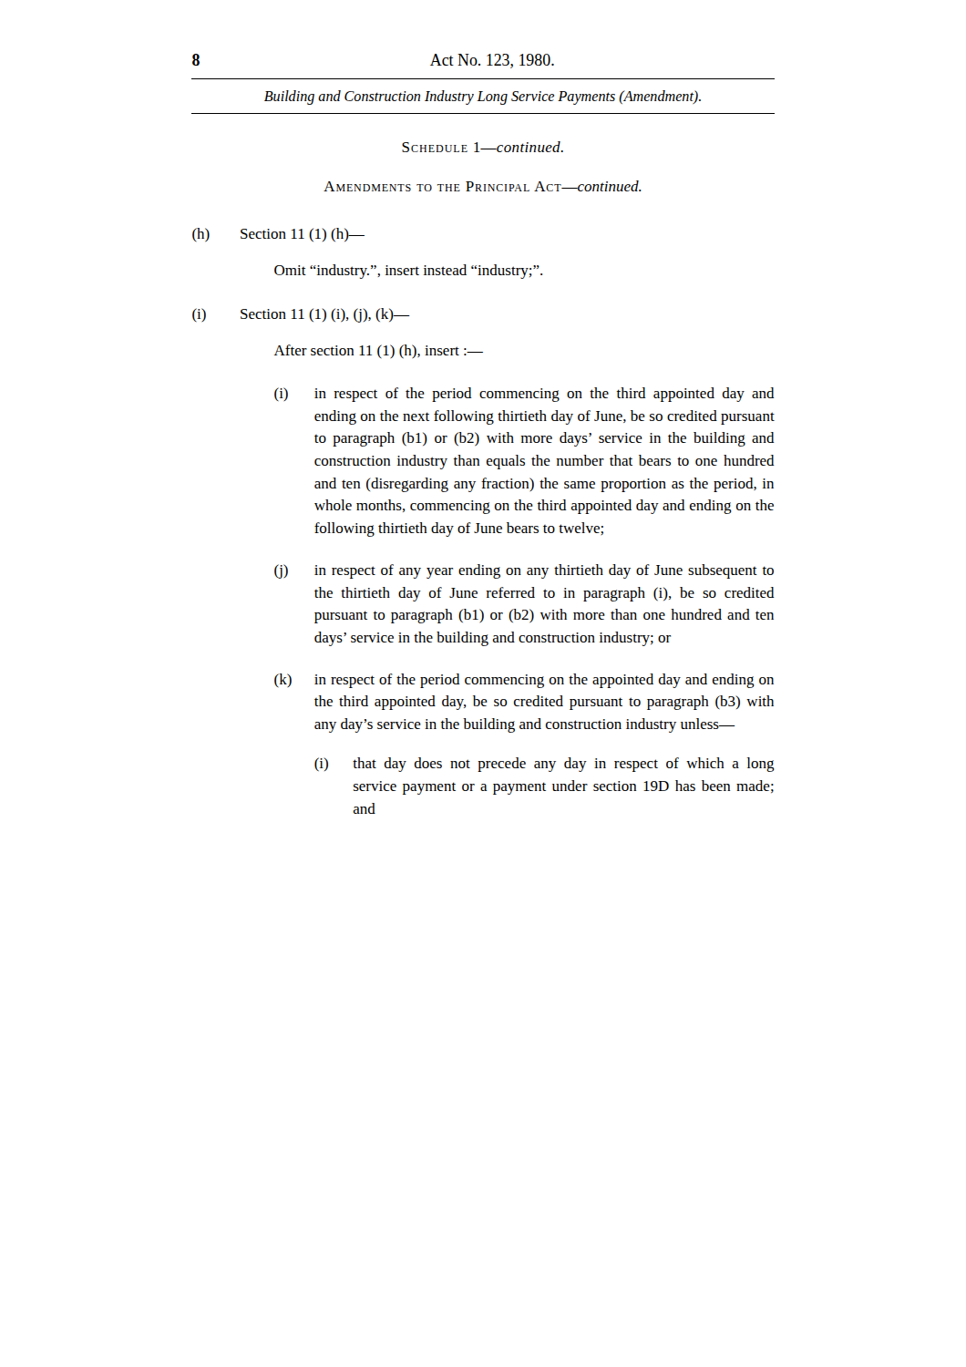8
Act No. 123, 1980.
Building and Construction Industry Long Service Payments (Amendment).
Schedule 1—continued.
Amendments to the Principal Act—continued.
(h)
Section 11 (1) (h)—
Omit “industry.”, insert instead “industry;”.
(i)
Section 11 (1) (i), (j), (k)—
After section 11 (1) (h), insert :—
(i) in respect of the period commencing on the third appointed day and ending on the next following thirtieth day of June, be so credited pursuant to paragraph (b1) or (b2) with more days’ service in the building and construction industry than equals the number that bears to one hundred and ten (disregarding any fraction) the same proportion as the period, in whole months, commencing on the third appointed day and ending on the following thirtieth day of June bears to twelve;
(j) in respect of any year ending on any thirtieth day of June subsequent to the thirtieth day of June referred to in paragraph (i), be so credited pursuant to paragraph (b1) or (b2) with more than one hundred and ten days’ service in the building and construction industry; or
(k) in respect of the period commencing on the appointed day and ending on the third appointed day, be so credited pursuant to paragraph (b3) with any day’s service in the building and construction industry unless—
(i) that day does not precede any day in respect of which a long service payment or a payment under section 19D has been made; and